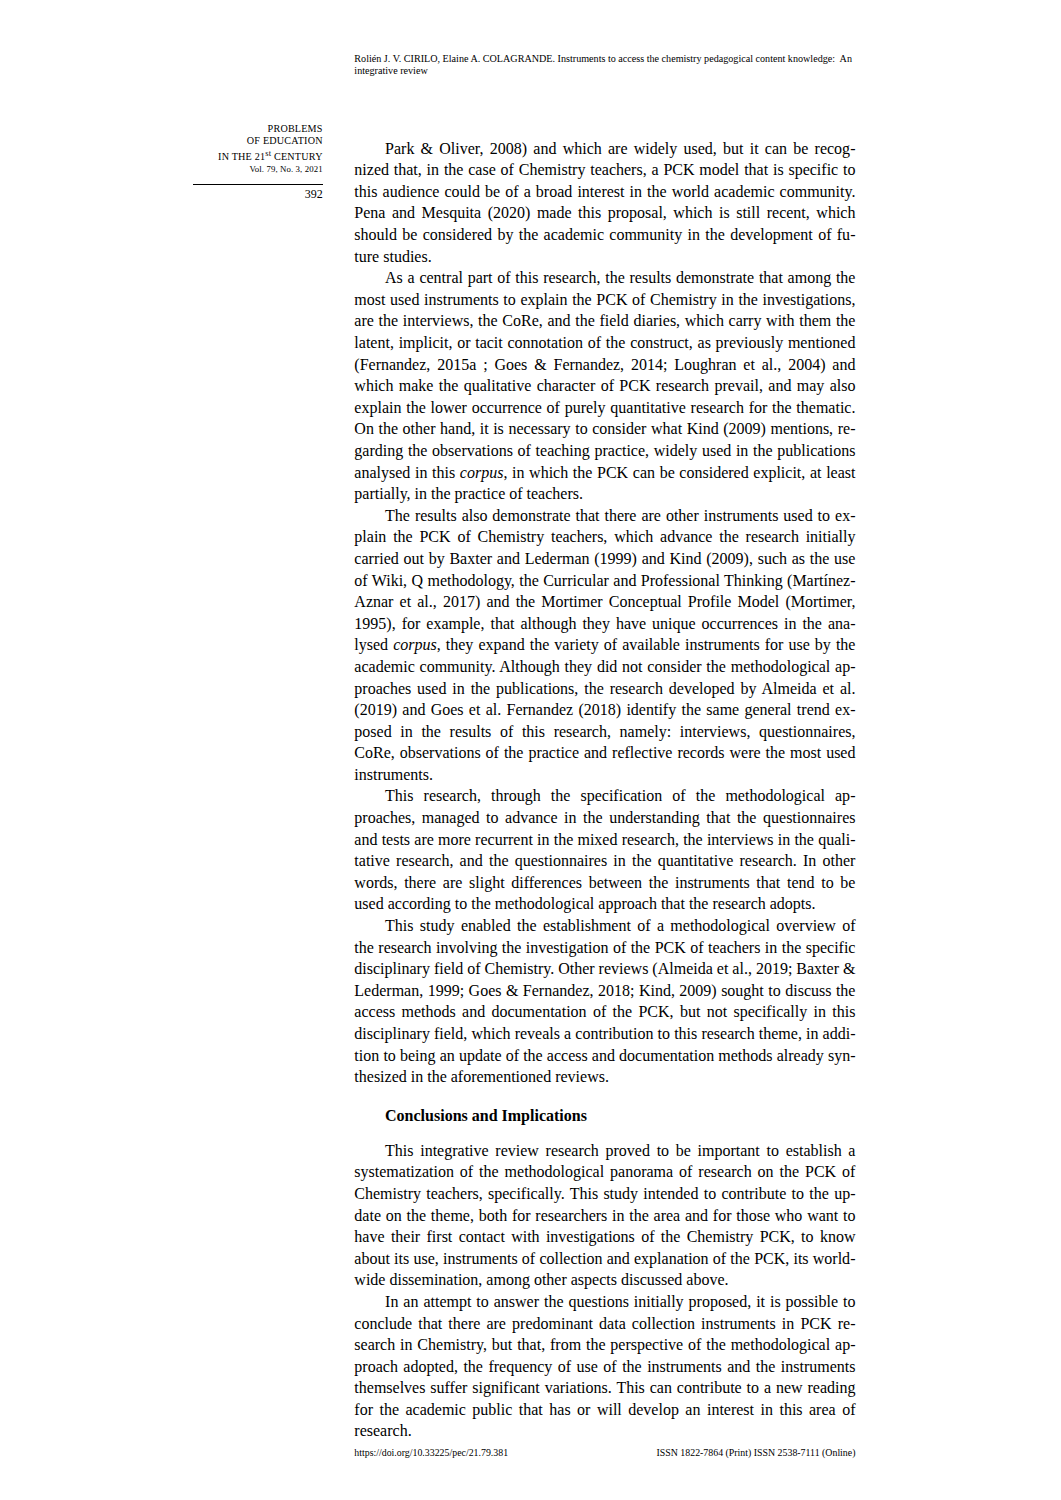Rolién J. V. CIRILO, Elaine A. COLAGRANDE. Instruments to access the chemistry pedagogical content knowledge: An integrative review
PROBLEMS
OF EDUCATION
IN THE 21st CENTURY
Vol. 79, No. 3, 2021
392
Park & Oliver, 2008) and which are widely used, but it can be recognized that, in the case of Chemistry teachers, a PCK model that is specific to this audience could be of a broad interest in the world academic community. Pena and Mesquita (2020) made this proposal, which is still recent, which should be considered by the academic community in the development of future studies.
As a central part of this research, the results demonstrate that among the most used instruments to explain the PCK of Chemistry in the investigations, are the interviews, the CoRe, and the field diaries, which carry with them the latent, implicit, or tacit connotation of the construct, as previously mentioned (Fernandez, 2015a ; Goes & Fernandez, 2014; Loughran et al., 2004) and which make the qualitative character of PCK research prevail, and may also explain the lower occurrence of purely quantitative research for the thematic. On the other hand, it is necessary to consider what Kind (2009) mentions, regarding the observations of teaching practice, widely used in the publications analysed in this corpus, in which the PCK can be considered explicit, at least partially, in the practice of teachers.
The results also demonstrate that there are other instruments used to explain the PCK of Chemistry teachers, which advance the research initially carried out by Baxter and Lederman (1999) and Kind (2009), such as the use of Wiki, Q methodology, the Curricular and Professional Thinking (Martínez-Aznar et al., 2017) and the Mortimer Conceptual Profile Model (Mortimer, 1995), for example, that although they have unique occurrences in the analysed corpus, they expand the variety of available instruments for use by the academic community. Although they did not consider the methodological approaches used in the publications, the research developed by Almeida et al. (2019) and Goes et al. Fernandez (2018) identify the same general trend exposed in the results of this research, namely: interviews, questionnaires, CoRe, observations of the practice and reflective records were the most used instruments.
This research, through the specification of the methodological approaches, managed to advance in the understanding that the questionnaires and tests are more recurrent in the mixed research, the interviews in the qualitative research, and the questionnaires in the quantitative research. In other words, there are slight differences between the instruments that tend to be used according to the methodological approach that the research adopts.
This study enabled the establishment of a methodological overview of the research involving the investigation of the PCK of teachers in the specific disciplinary field of Chemistry. Other reviews (Almeida et al., 2019; Baxter & Lederman, 1999; Goes & Fernandez, 2018; Kind, 2009) sought to discuss the access methods and documentation of the PCK, but not specifically in this disciplinary field, which reveals a contribution to this research theme, in addition to being an update of the access and documentation methods already synthesized in the aforementioned reviews.
Conclusions and Implications
This integrative review research proved to be important to establish a systematization of the methodological panorama of research on the PCK of Chemistry teachers, specifically. This study intended to contribute to the update on the theme, both for researchers in the area and for those who want to have their first contact with investigations of the Chemistry PCK, to know about its use, instruments of collection and explanation of the PCK, its worldwide dissemination, among other aspects discussed above.
In an attempt to answer the questions initially proposed, it is possible to conclude that there are predominant data collection instruments in PCK research in Chemistry, but that, from the perspective of the methodological approach adopted, the frequency of use of the instruments and the instruments themselves suffer significant variations. This can contribute to a new reading for the academic public that has or will develop an interest in this area of research.
https://doi.org/10.33225/pec/21.79.381 ISSN 1822-7864 (Print) ISSN 2538-7111 (Online)